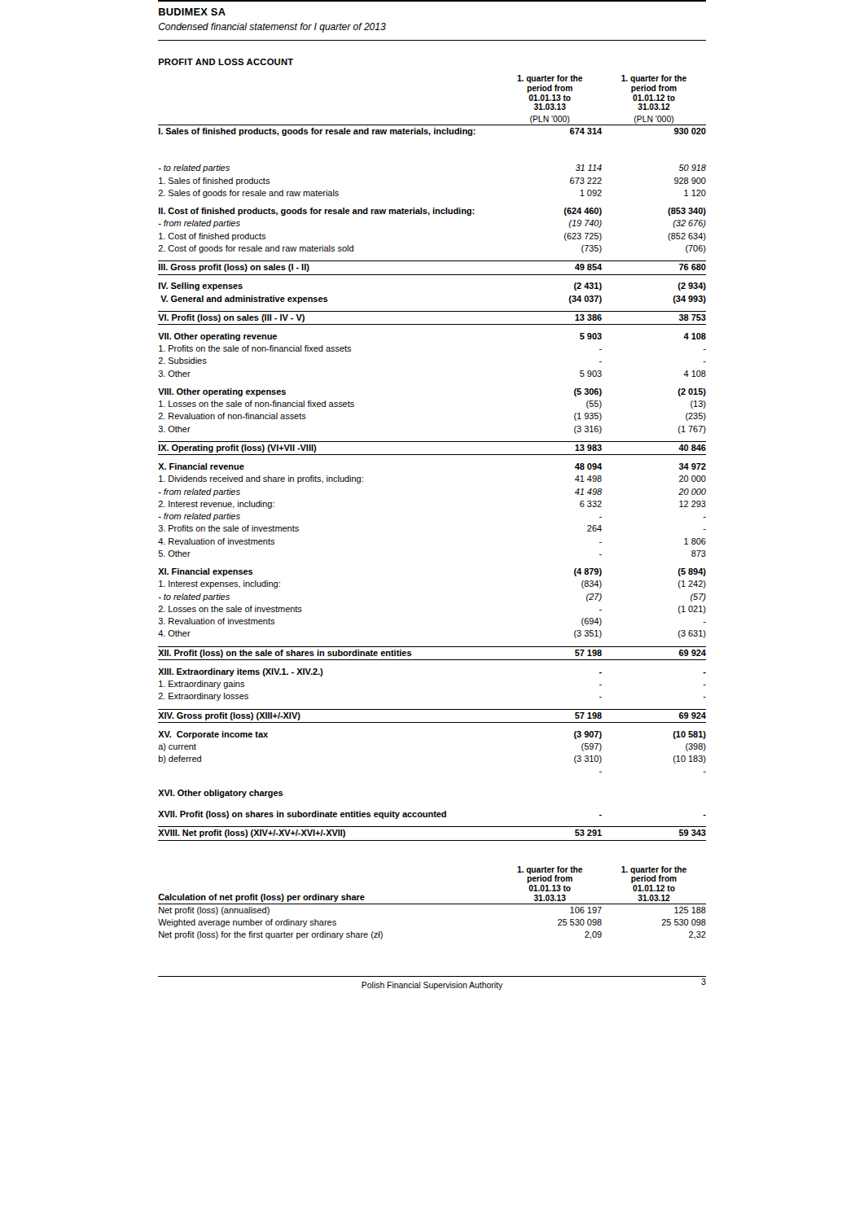BUDIMEX SA
Condensed financial statemenst for I quarter of 2013
PROFIT AND LOSS ACCOUNT
| | 1. quarter for the period from 01.01.13 to 31.03.13 | 1. quarter for the period from 01.01.12 to 31.03.12 |
| | (PLN '000) | (PLN '000) |
| I. Sales of finished products, goods for resale and raw materials, including: | 674 314 | 930 020 |
| - to related parties | 31 114 | 50 918 |
| 1. Sales of finished products | 673 222 | 928 900 |
| 2. Sales of goods for resale and raw materials | 1 092 | 1 120 |
| II. Cost of finished products, goods for resale and raw materials, including: | (624 460) | (853 340) |
| - from related parties | (19 740) | (32 676) |
| 1. Cost of finished products | (623 725) | (852 634) |
| 2. Cost of goods for resale and raw materials sold | (735) | (706) |
| III. Gross profit (loss) on sales (I - II) | 49 854 | 76 680 |
| IV. Selling expenses | (2 431) | (2 934) |
| V. General and administrative expenses | (34 037) | (34 993) |
| VI. Profit (loss) on sales (III - IV - V) | 13 386 | 38 753 |
| VII. Other operating revenue | 5 903 | 4 108 |
| 1. Profits on the sale of non-financial fixed assets | - | - |
| 2. Subsidies | - | - |
| 3. Other | 5 903 | 4 108 |
| VIII. Other operating expenses | (5 306) | (2 015) |
| 1. Losses on the sale of non-financial fixed assets | (55) | (13) |
| 2. Revaluation of non-financial assets | (1 935) | (235) |
| 3. Other | (3 316) | (1 767) |
| IX. Operating profit (loss) (VI+VII -VIII) | 13 983 | 40 846 |
| X. Financial revenue | 48 094 | 34 972 |
| 1. Dividends received and share in profits, including: | 41 498 | 20 000 |
| - from related parties | 41 498 | 20 000 |
| 2. Interest revenue, including: | 6 332 | 12 293 |
| - from related parties | - | - |
| 3. Profits on the sale of investments | 264 | - |
| 4. Revaluation of investments | - | 1 806 |
| 5. Other | - | 873 |
| XI. Financial expenses | (4 879) | (5 894) |
| 1. Interest expenses, including: | (834) | (1 242) |
| - to related parties | (27) | (57) |
| 2. Losses on the sale of investments | - | (1 021) |
| 3. Revaluation of investments | (694) | - |
| 4. Other | (3 351) | (3 631) |
| XII. Profit (loss) on the sale of shares in subordinate entities | 57 198 | 69 924 |
| XIII. Extraordinary items (XIV.1. - XIV.2.) | - | - |
| 1. Extraordinary gains | - | - |
| 2. Extraordinary losses | - | - |
| XIV. Gross profit (loss) (XIII+/-XIV) | 57 198 | 69 924 |
| XV. Corporate income tax | (3 907) | (10 581) |
| a) current | (597) | (398) |
| b) deferred | (3 310) | (10 183) |
| | - | - |
| XVI. Other obligatory charges | | |
| XVII. Profit (loss) on shares in subordinate entities equity accounted | - | - |
| XVIII. Net profit (loss) (XIV+/-XV+/-XVI+/-XVII) | 53 291 | 59 343 |
| Calculation of net profit (loss) per ordinary share | 1. quarter for the period from 01.01.13 to 31.03.13 | 1. quarter for the period from 01.01.12 to 31.03.12 |
| Net profit (loss) (annualised) | 106 197 | 125 188 |
| Weighted average number of ordinary shares | 25 530 098 | 25 530 098 |
| Net profit (loss) for the first quarter per ordinary share (zł) | 2,09 | 2,32 |
Polish Financial Supervision Authority
3